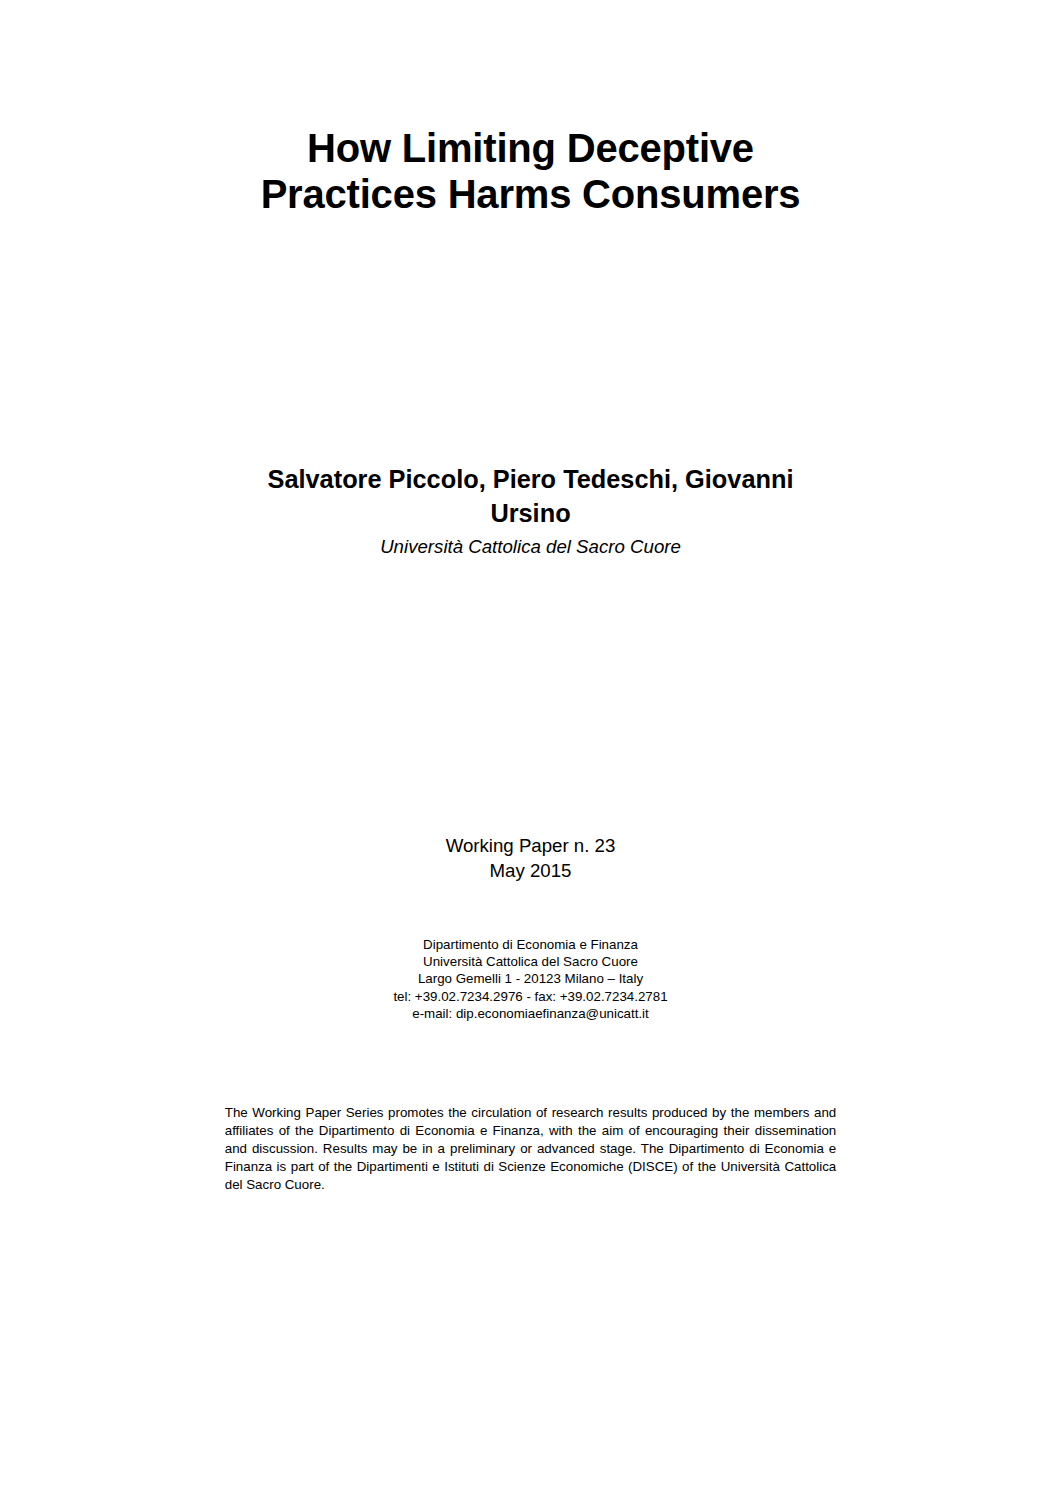How Limiting Deceptive Practices Harms Consumers
Salvatore Piccolo, Piero Tedeschi, Giovanni Ursino
Università Cattolica del Sacro Cuore
Working Paper n. 23
May 2015
Dipartimento di Economia e Finanza
Università Cattolica del Sacro Cuore
Largo Gemelli 1 - 20123 Milano – Italy
tel: +39.02.7234.2976 - fax: +39.02.7234.2781
e-mail: dip.economiaefinanza@unicatt.it
The Working Paper Series promotes the circulation of research results produced by the members and affiliates of the Dipartimento di Economia e Finanza, with the aim of encouraging their dissemination and discussion. Results may be in a preliminary or advanced stage. The Dipartimento di Economia e Finanza is part of the Dipartimenti e Istituti di Scienze Economiche (DISCE) of the Università Cattolica del Sacro Cuore.